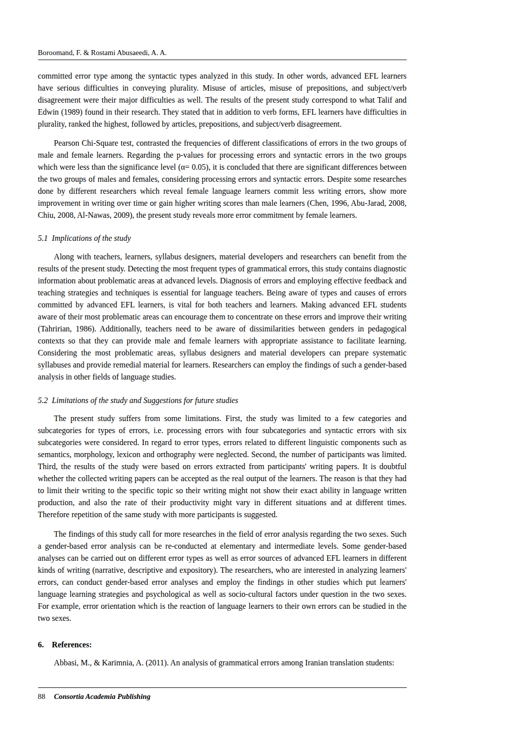Boroomand, F. & Rostami Abusaeedi, A. A.
committed error type among the syntactic types analyzed in this study. In other words, advanced EFL learners have serious difficulties in conveying plurality. Misuse of articles, misuse of prepositions, and subject/verb disagreement were their major difficulties as well. The results of the present study correspond to what Talif and Edwin (1989) found in their research. They stated that in addition to verb forms, EFL learners have difficulties in plurality, ranked the highest, followed by articles, prepositions, and subject/verb disagreement.
Pearson Chi-Square test, contrasted the frequencies of different classifications of errors in the two groups of male and female learners. Regarding the p-values for processing errors and syntactic errors in the two groups which were less than the significance level (α= 0.05), it is concluded that there are significant differences between the two groups of males and females, considering processing errors and syntactic errors. Despite some researches done by different researchers which reveal female language learners commit less writing errors, show more improvement in writing over time or gain higher writing scores than male learners (Chen, 1996, Abu-Jarad, 2008, Chiu, 2008, Al-Nawas, 2009), the present study reveals more error commitment by female learners.
5.1 Implications of the study
Along with teachers, learners, syllabus designers, material developers and researchers can benefit from the results of the present study. Detecting the most frequent types of grammatical errors, this study contains diagnostic information about problematic areas at advanced levels. Diagnosis of errors and employing effective feedback and teaching strategies and techniques is essential for language teachers. Being aware of types and causes of errors committed by advanced EFL learners, is vital for both teachers and learners. Making advanced EFL students aware of their most problematic areas can encourage them to concentrate on these errors and improve their writing (Tahririan, 1986). Additionally, teachers need to be aware of dissimilarities between genders in pedagogical contexts so that they can provide male and female learners with appropriate assistance to facilitate learning. Considering the most problematic areas, syllabus designers and material developers can prepare systematic syllabuses and provide remedial material for learners. Researchers can employ the findings of such a gender-based analysis in other fields of language studies.
5.2 Limitations of the study and Suggestions for future studies
The present study suffers from some limitations. First, the study was limited to a few categories and subcategories for types of errors, i.e. processing errors with four subcategories and syntactic errors with six subcategories were considered. In regard to error types, errors related to different linguistic components such as semantics, morphology, lexicon and orthography were neglected. Second, the number of participants was limited. Third, the results of the study were based on errors extracted from participants' writing papers. It is doubtful whether the collected writing papers can be accepted as the real output of the learners. The reason is that they had to limit their writing to the specific topic so their writing might not show their exact ability in language written production, and also the rate of their productivity might vary in different situations and at different times. Therefore repetition of the same study with more participants is suggested.
The findings of this study call for more researches in the field of error analysis regarding the two sexes. Such a gender-based error analysis can be re-conducted at elementary and intermediate levels. Some gender-based analyses can be carried out on different error types as well as error sources of advanced EFL learners in different kinds of writing (narrative, descriptive and expository). The researchers, who are interested in analyzing learners' errors, can conduct gender-based error analyses and employ the findings in other studies which put learners' language learning strategies and psychological as well as socio-cultural factors under question in the two sexes. For example, error orientation which is the reaction of language learners to their own errors can be studied in the two sexes.
6. References:
Abbasi, M., & Karimnia, A. (2011). An analysis of grammatical errors among Iranian translation students:
88 Consortia Academia Publishing